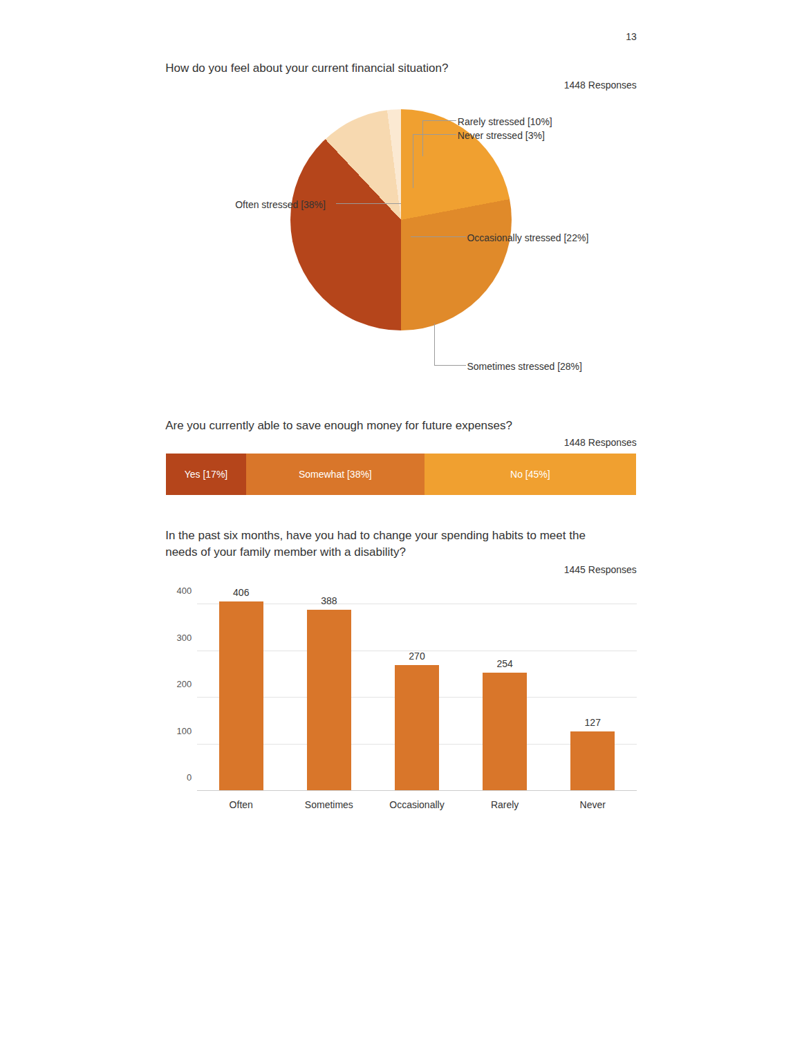13
How do you feel about your current financial situation?
1448 Responses
Rarely stressed [10%] Never stressed [3%] Occasionally stressed [22%] Sometimes stressed [28%] Often stressed [38%]
Are you currently able to save enough money for future expenses?
1448 Responses
Yes [17%]
Somewhat [38%]
No [45%]
In the past six months, have you had to change your spending habits to meet the needs of your family member with a disability?
1445 Responses
0
100
200
300
400
406
388
270
254
127
Often
Sometimes
Occasionally
Rarely
Never